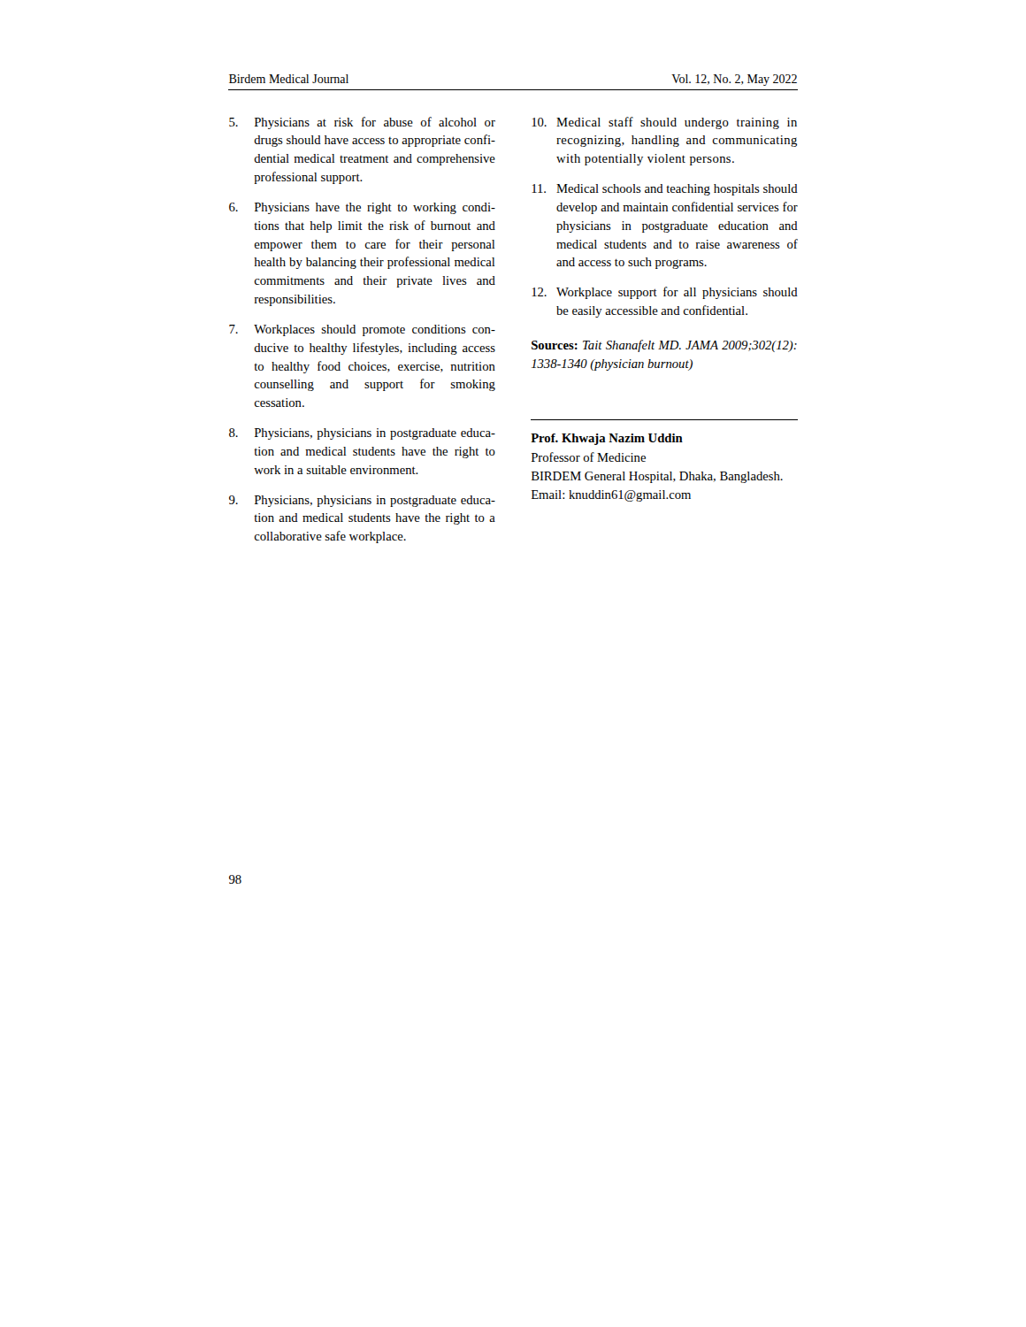Birdem Medical Journal
Vol. 12, No. 2, May 2022
5. Physicians at risk for abuse of alcohol or drugs should have access to appropriate confidential medical treatment and comprehensive professional support.
6. Physicians have the right to working conditions that help limit the risk of burnout and empower them to care for their personal health by balancing their professional medical commitments and their private lives and responsibilities.
7. Workplaces should promote conditions conducive to healthy lifestyles, including access to healthy food choices, exercise, nutrition counselling and support for smoking cessation.
8. Physicians, physicians in postgraduate education and medical students have the right to work in a suitable environment.
9. Physicians, physicians in postgraduate education and medical students have the right to a collaborative safe workplace.
10. Medical staff should undergo training in recognizing, handling and communicating with potentially violent persons.
11. Medical schools and teaching hospitals should develop and maintain confidential services for physicians in postgraduate education and medical students and to raise awareness of and access to such programs.
12. Workplace support for all physicians should be easily accessible and confidential.
Sources: Tait Shanafelt MD. JAMA 2009;302(12): 1338-1340 (physician burnout)
Prof. Khwaja Nazim Uddin
Professor of Medicine
BIRDEM General Hospital, Dhaka, Bangladesh.
Email: knuddin61@gmail.com
98